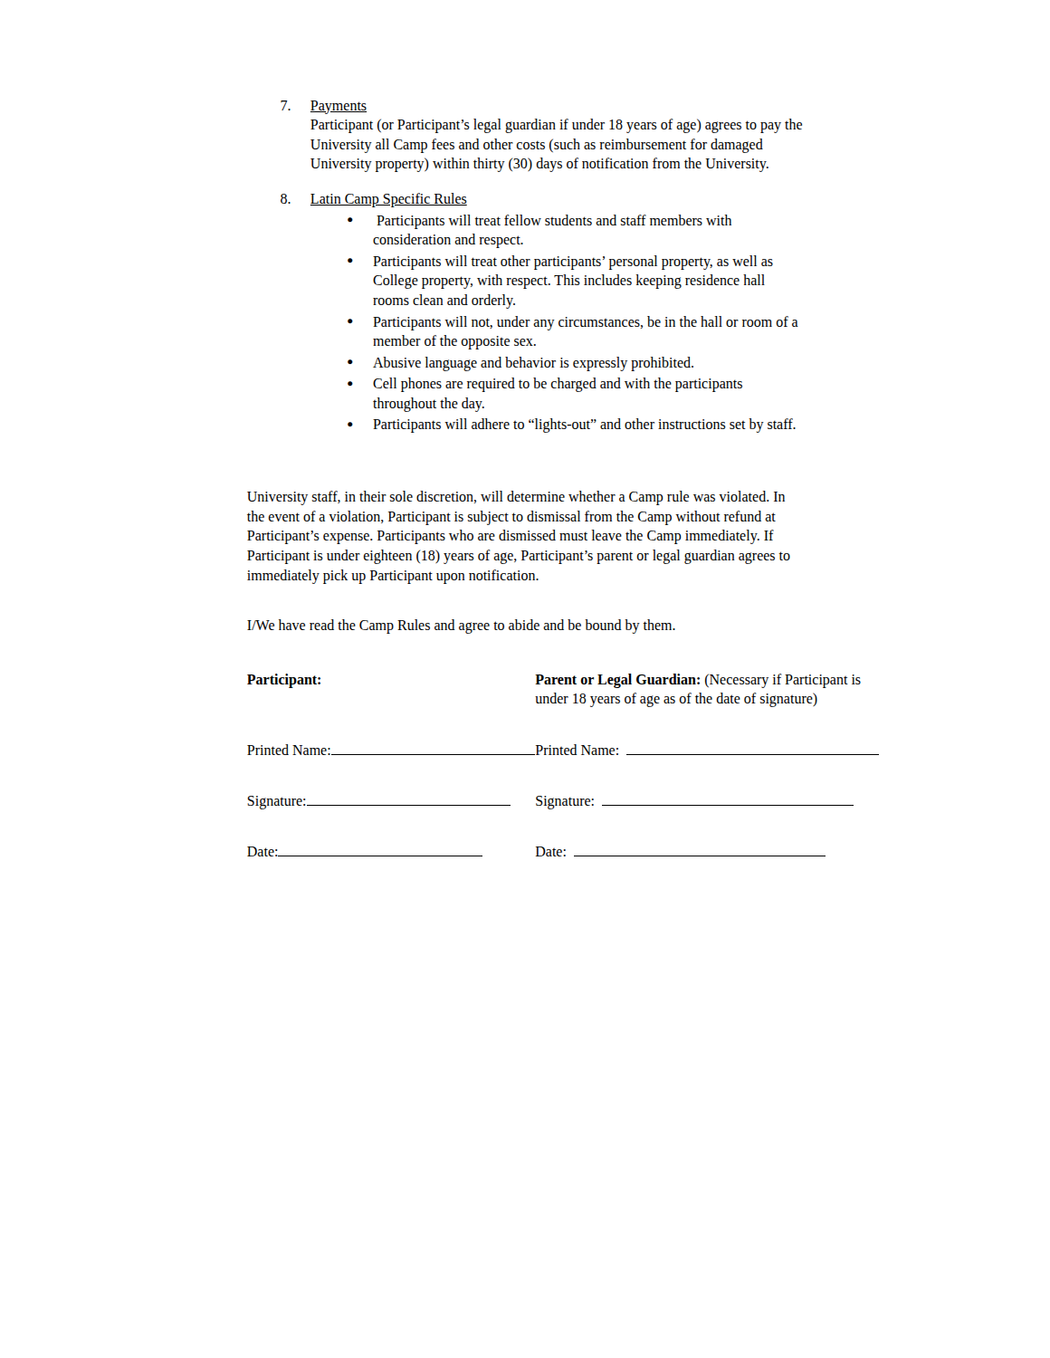Payments
Participant (or Participant’s legal guardian if under 18 years of age) agrees to pay the University all Camp fees and other costs (such as reimbursement for damaged University property) within thirty (30) days of notification from the University.
Latin Camp Specific Rules
Participants will treat fellow students and staff members with consideration and respect.
Participants will treat other participants’ personal property, as well as College property, with respect. This includes keeping residence hall rooms clean and orderly.
Participants will not, under any circumstances, be in the hall or room of a member of the opposite sex.
Abusive language and behavior is expressly prohibited.
Cell phones are required to be charged and with the participants throughout the day.
Participants will adhere to “lights-out” and other instructions set by staff.
University staff, in their sole discretion, will determine whether a Camp rule was violated. In the event of a violation, Participant is subject to dismissal from the Camp without refund at Participant’s expense. Participants who are dismissed must leave the Camp immediately. If Participant is under eighteen (18) years of age, Participant’s parent or legal guardian agrees to immediately pick up Participant upon notification.
I/We have read the Camp Rules and agree to abide and be bound by them.
| Participant: | Parent or Legal Guardian: (Necessary if Participant is under 18 years of age as of the date of signature) |
| Printed Name: | Printed Name: |
| Signature: | Signature: |
| Date: | Date: |